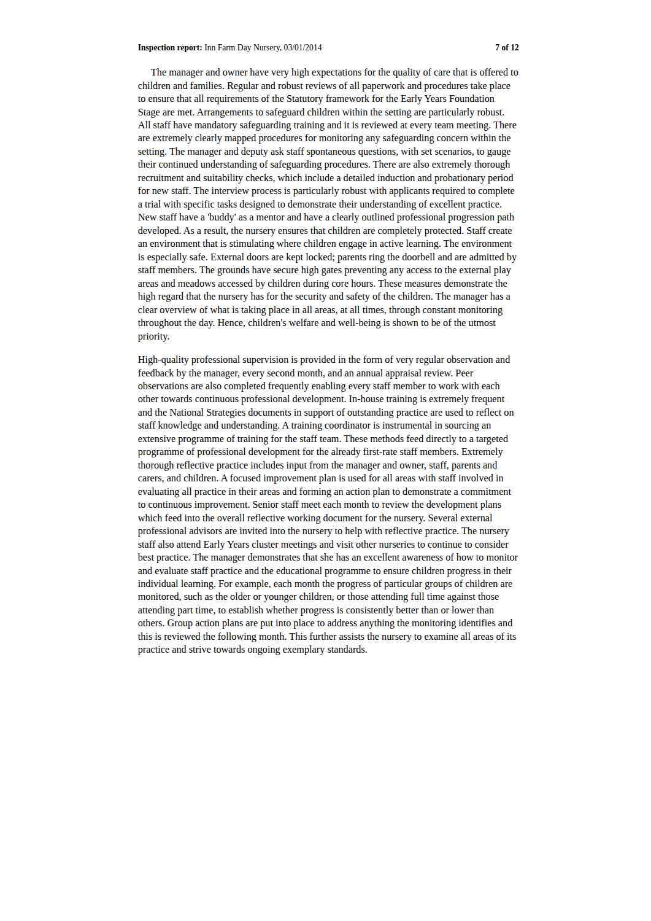Inspection report: Inn Farm Day Nursery, 03/01/2014 7 of 12
The manager and owner have very high expectations for the quality of care that is offered to children and families. Regular and robust reviews of all paperwork and procedures take place to ensure that all requirements of the Statutory framework for the Early Years Foundation Stage are met. Arrangements to safeguard children within the setting are particularly robust. All staff have mandatory safeguarding training and it is reviewed at every team meeting. There are extremely clearly mapped procedures for monitoring any safeguarding concern within the setting. The manager and deputy ask staff spontaneous questions, with set scenarios, to gauge their continued understanding of safeguarding procedures. There are also extremely thorough recruitment and suitability checks, which include a detailed induction and probationary period for new staff. The interview process is particularly robust with applicants required to complete a trial with specific tasks designed to demonstrate their understanding of excellent practice. New staff have a 'buddy' as a mentor and have a clearly outlined professional progression path developed. As a result, the nursery ensures that children are completely protected. Staff create an environment that is stimulating where children engage in active learning. The environment is especially safe. External doors are kept locked; parents ring the doorbell and are admitted by staff members. The grounds have secure high gates preventing any access to the external play areas and meadows accessed by children during core hours. These measures demonstrate the high regard that the nursery has for the security and safety of the children. The manager has a clear overview of what is taking place in all areas, at all times, through constant monitoring throughout the day. Hence, children's welfare and well-being is shown to be of the utmost priority.
High-quality professional supervision is provided in the form of very regular observation and feedback by the manager, every second month, and an annual appraisal review. Peer observations are also completed frequently enabling every staff member to work with each other towards continuous professional development. In-house training is extremely frequent and the National Strategies documents in support of outstanding practice are used to reflect on staff knowledge and understanding. A training coordinator is instrumental in sourcing an extensive programme of training for the staff team. These methods feed directly to a targeted programme of professional development for the already first-rate staff members. Extremely thorough reflective practice includes input from the manager and owner, staff, parents and carers, and children. A focused improvement plan is used for all areas with staff involved in evaluating all practice in their areas and forming an action plan to demonstrate a commitment to continuous improvement. Senior staff meet each month to review the development plans which feed into the overall reflective working document for the nursery. Several external professional advisors are invited into the nursery to help with reflective practice. The nursery staff also attend Early Years cluster meetings and visit other nurseries to continue to consider best practice. The manager demonstrates that she has an excellent awareness of how to monitor and evaluate staff practice and the educational programme to ensure children progress in their individual learning. For example, each month the progress of particular groups of children are monitored, such as the older or younger children, or those attending full time against those attending part time, to establish whether progress is consistently better than or lower than others. Group action plans are put into place to address anything the monitoring identifies and this is reviewed the following month. This further assists the nursery to examine all areas of its practice and strive towards ongoing exemplary standards.